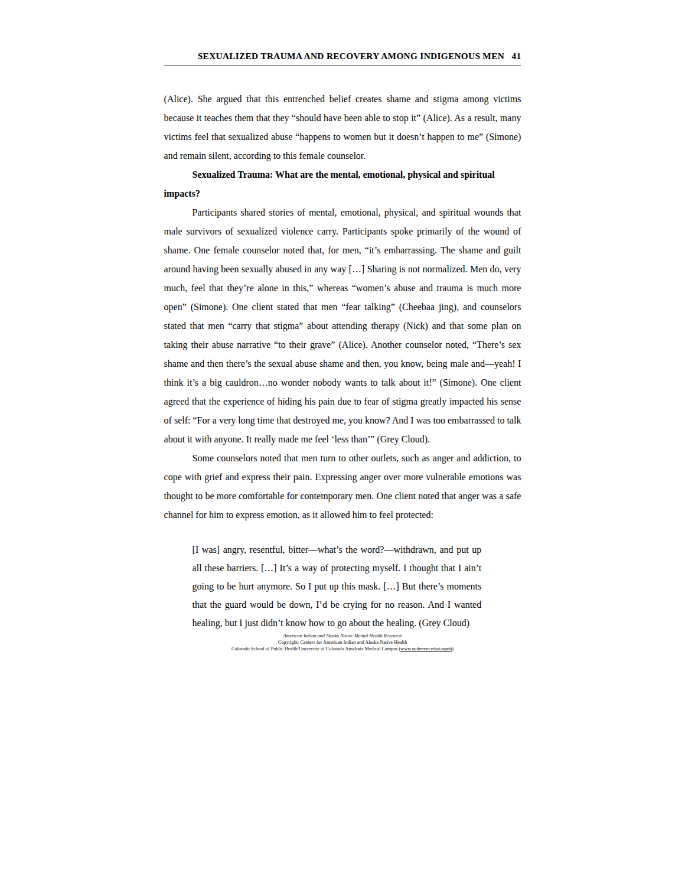SEXUALIZED TRAUMA AND RECOVERY AMONG INDIGENOUS MEN 41
(Alice). She argued that this entrenched belief creates shame and stigma among victims because it teaches them that they “should have been able to stop it” (Alice). As a result, many victims feel that sexualized abuse “happens to women but it doesn’t happen to me” (Simone) and remain silent, according to this female counselor.
Sexualized Trauma: What are the mental, emotional, physical and spiritual impacts?
Participants shared stories of mental, emotional, physical, and spiritual wounds that male survivors of sexualized violence carry. Participants spoke primarily of the wound of shame. One female counselor noted that, for men, “it’s embarrassing. The shame and guilt around having been sexually abused in any way […] Sharing is not normalized. Men do, very much, feel that they’re alone in this,” whereas “women’s abuse and trauma is much more open” (Simone). One client stated that men “fear talking” (Cheebaa jing), and counselors stated that men “carry that stigma” about attending therapy (Nick) and that some plan on taking their abuse narrative “to their grave” (Alice). Another counselor noted, “There’s sex shame and then there’s the sexual abuse shame and then, you know, being male and—yeah! I think it’s a big cauldron…no wonder nobody wants to talk about it!” (Simone). One client agreed that the experience of hiding his pain due to fear of stigma greatly impacted his sense of self: “For a very long time that destroyed me, you know? And I was too embarrassed to talk about it with anyone. It really made me feel ‘less than’” (Grey Cloud).
Some counselors noted that men turn to other outlets, such as anger and addiction, to cope with grief and express their pain. Expressing anger over more vulnerable emotions was thought to be more comfortable for contemporary men. One client noted that anger was a safe channel for him to express emotion, as it allowed him to feel protected:
[I was] angry, resentful, bitter—what’s the word?—withdrawn, and put up all these barriers. […] It’s a way of protecting myself. I thought that I ain’t going to be hurt anymore. So I put up this mask. […] But there’s moments that the guard would be down, I’d be crying for no reason. And I wanted healing, but I just didn’t know how to go about the healing. (Grey Cloud)
American Indian and Alaska Native Mental Health Research
Copyright: Centers for American Indian and Alaska Native Health
Colorado School of Public Health/University of Colorado Anschutz Medical Campus (www.ucdenver.edu/caianh)